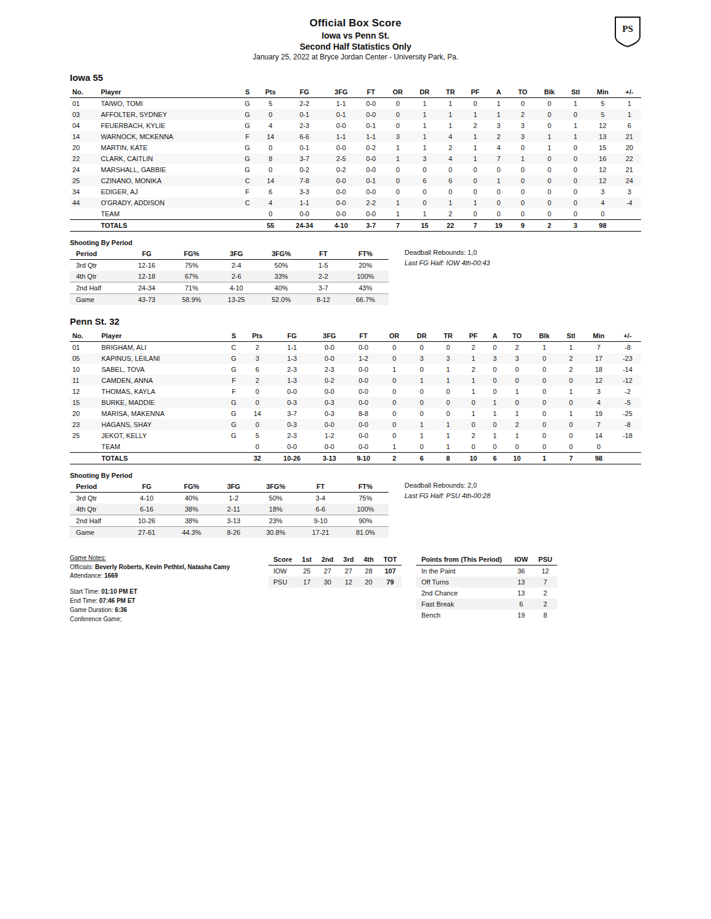PS
Official Box Score
Iowa vs Penn St.
Second Half Statistics Only
January 25, 2022 at Bryce Jordan Center - University Park, Pa.
Iowa 55
| No. | Player | S | Pts | FG | 3FG | FT | OR | DR | TR | PF | A | TO | Blk | Stl | Min | +/- |
| --- | --- | --- | --- | --- | --- | --- | --- | --- | --- | --- | --- | --- | --- | --- | --- | --- |
| 01 | TAIWO, TOMI | G | 5 | 2-2 | 1-1 | 0-0 | 0 | 1 | 1 | 0 | 1 | 0 | 0 | 1 | 5 | 1 |
| 03 | AFFOLTER, SYDNEY | G | 0 | 0-1 | 0-1 | 0-0 | 0 | 1 | 1 | 1 | 1 | 2 | 0 | 0 | 5 | 1 |
| 04 | FEUERBACH, KYLIE | G | 4 | 2-3 | 0-0 | 0-1 | 0 | 1 | 1 | 2 | 3 | 3 | 0 | 1 | 12 | 6 |
| 14 | WARNOCK, MCKENNA | F | 14 | 6-6 | 1-1 | 1-1 | 3 | 1 | 4 | 1 | 2 | 3 | 1 | 1 | 13 | 21 |
| 20 | MARTIN, KATE | G | 0 | 0-1 | 0-0 | 0-2 | 1 | 1 | 2 | 1 | 4 | 0 | 1 | 0 | 15 | 20 |
| 22 | CLARK, CAITLIN | G | 8 | 3-7 | 2-5 | 0-0 | 1 | 3 | 4 | 1 | 7 | 1 | 0 | 0 | 16 | 22 |
| 24 | MARSHALL, GABBIE | G | 0 | 0-2 | 0-2 | 0-0 | 0 | 0 | 0 | 0 | 0 | 0 | 0 | 0 | 12 | 21 |
| 25 | CZINANO, MONIKA | C | 14 | 7-8 | 0-0 | 0-1 | 0 | 6 | 6 | 0 | 1 | 0 | 0 | 0 | 12 | 24 |
| 34 | EDIGER, AJ | F | 6 | 3-3 | 0-0 | 0-0 | 0 | 0 | 0 | 0 | 0 | 0 | 0 | 0 | 3 | 3 |
| 44 | O'GRADY, ADDISON | C | 4 | 1-1 | 0-0 | 2-2 | 1 | 0 | 1 | 1 | 0 | 0 | 0 | 0 | 4 | -4 |
| | TEAM | | 0 | 0-0 | 0-0 | 0-0 | 1 | 1 | 2 | 0 | 0 | 0 | 0 | 0 | 0 | |
| | TOTALS | | 55 | 24-34 | 4-10 | 3-7 | 7 | 15 | 22 | 7 | 19 | 9 | 2 | 3 | 98 | |
Shooting By Period
| Period | FG | FG% | 3FG | 3FG% | FT | FT% |
| --- | --- | --- | --- | --- | --- | --- |
| 3rd Qtr | 12-16 | 75% | 2-4 | 50% | 1-5 | 20% |
| 4th Qtr | 12-18 | 67% | 2-6 | 33% | 2-2 | 100% |
| 2nd Half | 24-34 | 71% | 4-10 | 40% | 3-7 | 43% |
| Game | 43-73 | 58.9% | 13-25 | 52.0% | 8-12 | 66.7% |
Deadball Rebounds: 1,0
Last FG Half: IOW 4th-00:43
Penn St. 32
| No. | Player | S | Pts | FG | 3FG | FT | OR | DR | TR | PF | A | TO | Blk | Stl | Min | +/- |
| --- | --- | --- | --- | --- | --- | --- | --- | --- | --- | --- | --- | --- | --- | --- | --- | --- |
| 01 | BRIGHAM, ALI | C | 2 | 1-1 | 0-0 | 0-0 | 0 | 0 | 0 | 2 | 0 | 2 | 1 | 1 | 7 | -8 |
| 05 | KAPINUS, LEILANI | G | 3 | 1-3 | 0-0 | 1-2 | 0 | 3 | 3 | 1 | 3 | 3 | 0 | 2 | 17 | -23 |
| 10 | SABEL, TOVA | G | 6 | 2-3 | 2-3 | 0-0 | 1 | 0 | 1 | 2 | 0 | 0 | 0 | 2 | 18 | -14 |
| 11 | CAMDEN, ANNA | F | 2 | 1-3 | 0-2 | 0-0 | 0 | 1 | 1 | 1 | 0 | 0 | 0 | 0 | 12 | -12 |
| 12 | THOMAS, KAYLA | F | 0 | 0-0 | 0-0 | 0-0 | 0 | 0 | 0 | 1 | 0 | 1 | 0 | 1 | 3 | -2 |
| 15 | BURKE, MADDIE | G | 0 | 0-3 | 0-3 | 0-0 | 0 | 0 | 0 | 0 | 1 | 0 | 0 | 0 | 4 | -5 |
| 20 | MARISA, MAKENNA | G | 14 | 3-7 | 0-3 | 8-8 | 0 | 0 | 0 | 1 | 1 | 1 | 0 | 1 | 19 | -25 |
| 23 | HAGANS, SHAY | G | 0 | 0-3 | 0-0 | 0-0 | 0 | 1 | 1 | 0 | 0 | 2 | 0 | 0 | 7 | -8 |
| 25 | JEKOT, KELLY | G | 5 | 2-3 | 1-2 | 0-0 | 0 | 1 | 1 | 2 | 1 | 1 | 0 | 0 | 14 | -18 |
| | TEAM | | 0 | 0-0 | 0-0 | 0-0 | 1 | 0 | 1 | 0 | 0 | 0 | 0 | 0 | 0 | |
| | TOTALS | | 32 | 10-26 | 3-13 | 9-10 | 2 | 6 | 8 | 10 | 6 | 10 | 1 | 7 | 98 | |
Shooting By Period
| Period | FG | FG% | 3FG | 3FG% | FT | FT% |
| --- | --- | --- | --- | --- | --- | --- |
| 3rd Qtr | 4-10 | 40% | 1-2 | 50% | 3-4 | 75% |
| 4th Qtr | 6-16 | 38% | 2-11 | 18% | 6-6 | 100% |
| 2nd Half | 10-26 | 38% | 3-13 | 23% | 9-10 | 90% |
| Game | 27-61 | 44.3% | 8-26 | 30.8% | 17-21 | 81.0% |
Deadball Rebounds: 2,0
Last FG Half: PSU 4th-00:28
Game Notes:
Officials: Beverly Roberts, Kevin Pethtel, Natasha Camy
Attendance: 1669
Start Time: 01:10 PM ET
End Time: 07:46 PM ET
Game Duration: 6:36
Conference Game;
| Score | 1st | 2nd | 3rd | 4th | TOT |
| --- | --- | --- | --- | --- | --- |
| IOW | 25 | 27 | 27 | 28 | 107 |
| PSU | 17 | 30 | 12 | 20 | 79 |
| Points from (This Period) | IOW | PSU |
| --- | --- | --- |
| In the Paint | 36 | 12 |
| Off Turns | 13 | 7 |
| 2nd Chance | 13 | 2 |
| Fast Break | 6 | 2 |
| Bench | 19 | 8 |